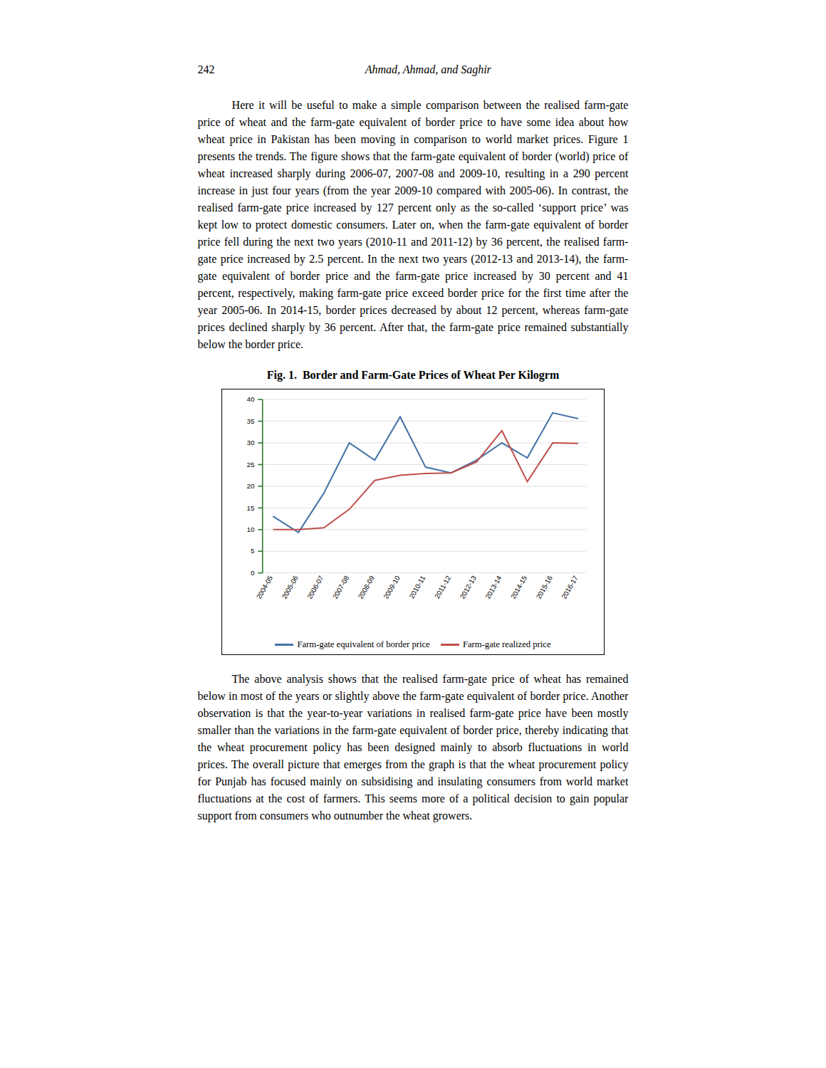242 Ahmad, Ahmad, and Saghir
Here it will be useful to make a simple comparison between the realised farm-gate price of wheat and the farm-gate equivalent of border price to have some idea about how wheat price in Pakistan has been moving in comparison to world market prices. Figure 1 presents the trends. The figure shows that the farm-gate equivalent of border (world) price of wheat increased sharply during 2006-07, 2007-08 and 2009-10, resulting in a 290 percent increase in just four years (from the year 2009-10 compared with 2005-06). In contrast, the realised farm-gate price increased by 127 percent only as the so-called ‘support price’ was kept low to protect domestic consumers. Later on, when the farm-gate equivalent of border price fell during the next two years (2010-11 and 2011-12) by 36 percent, the realised farm-gate price increased by 2.5 percent. In the next two years (2012-13 and 2013-14), the farm-gate equivalent of border price and the farm-gate price increased by 30 percent and 41 percent, respectively, making farm-gate price exceed border price for the first time after the year 2005-06. In 2014-15, border prices decreased by about 12 percent, whereas farm-gate prices declined sharply by 36 percent. After that, the farm-gate price remained substantially below the border price.
Fig. 1. Border and Farm-Gate Prices of Wheat Per Kilogrm
40 35 30 25 20 15 10 5 0 2004-05 2005-06 2006-07 2007-08 2008-09 2009-10 2010-11 2011-12 2012-13 2013-14 2014-15 2015-16 2016-17
Farm-gate equivalent of border price
Farm-gate realized price
The above analysis shows that the realised farm-gate price of wheat has remained below in most of the years or slightly above the farm-gate equivalent of border price. Another observation is that the year-to-year variations in realised farm-gate price have been mostly smaller than the variations in the farm-gate equivalent of border price, thereby indicating that the wheat procurement policy has been designed mainly to absorb fluctuations in world prices. The overall picture that emerges from the graph is that the wheat procurement policy for Punjab has focused mainly on subsidising and insulating consumers from world market fluctuations at the cost of farmers. This seems more of a political decision to gain popular support from consumers who outnumber the wheat growers.